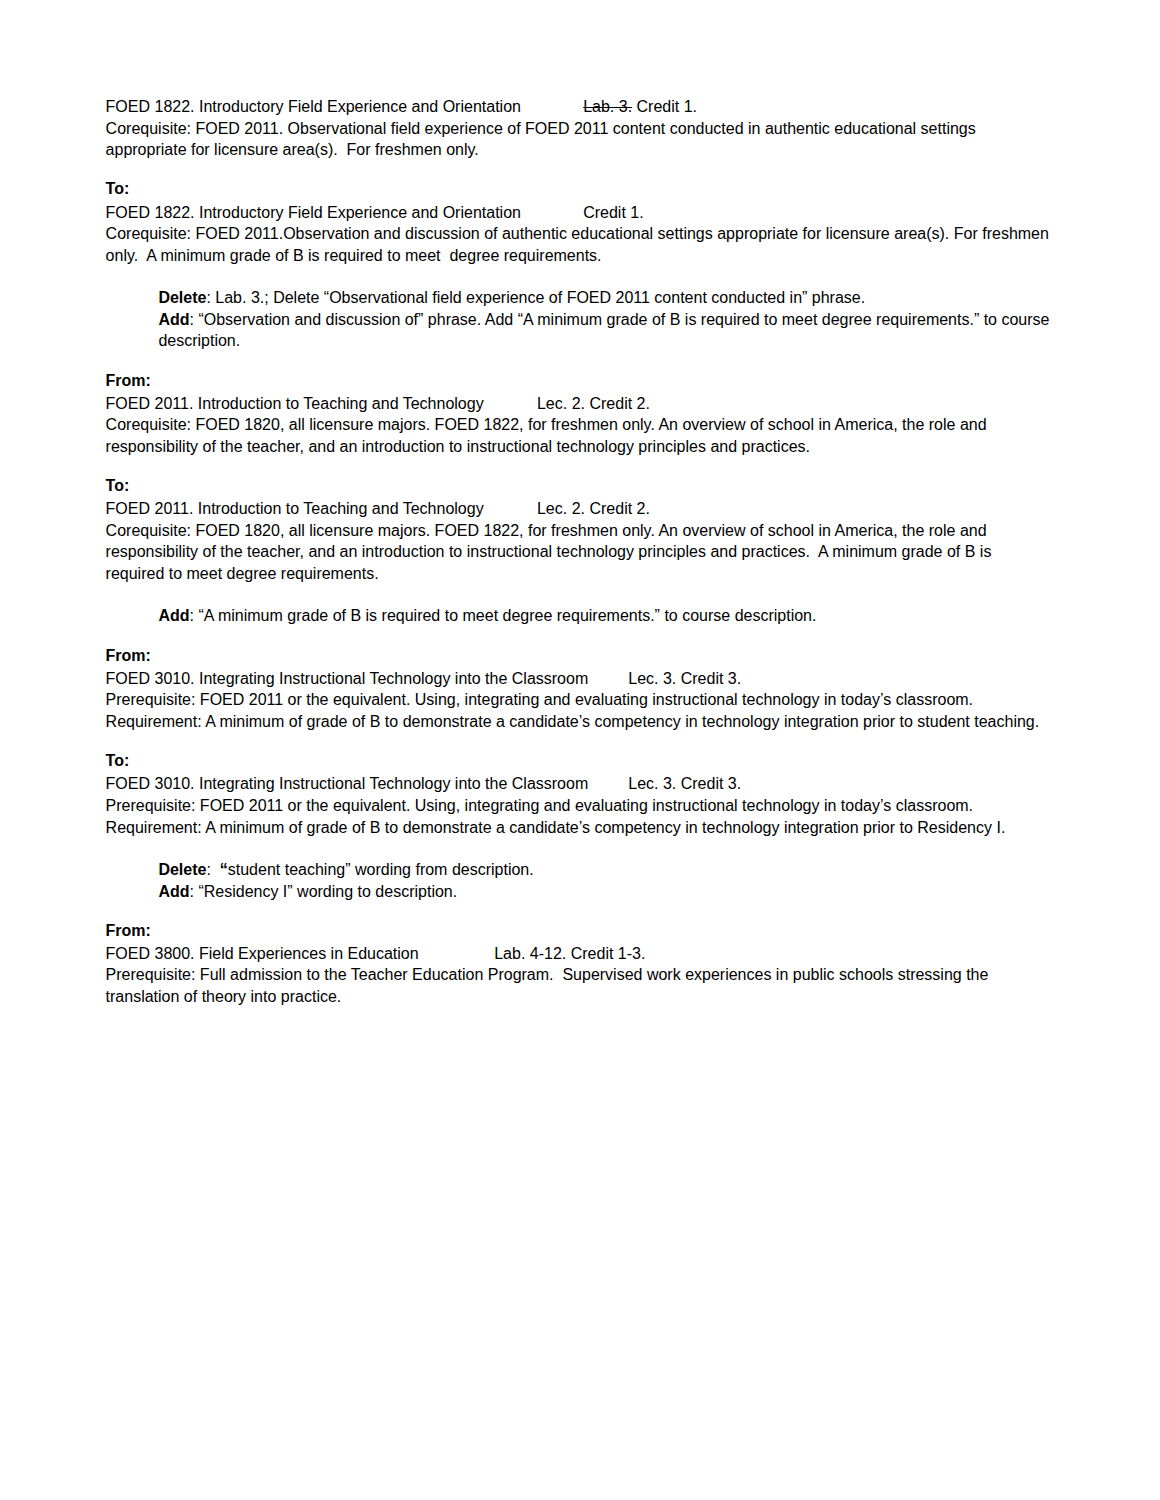FOED 1822. Introductory Field Experience and Orientation Lab. 3. Credit 1.
Corequisite: FOED 2011. Observational field experience of FOED 2011 content conducted in authentic educational settings appropriate for licensure area(s). For freshmen only.
To:
FOED 1822. Introductory Field Experience and Orientation Credit 1.
Corequisite: FOED 2011.Observation and discussion of authentic educational settings appropriate for licensure area(s). For freshmen only. A minimum grade of B is required to meet degree requirements.
Delete: Lab. 3.; Delete “Observational field experience of FOED 2011 content conducted in” phrase.
Add: “Observation and discussion of” phrase. Add “A minimum grade of B is required to meet degree requirements.” to course description.
From:
FOED 2011. Introduction to Teaching and Technology Lec. 2. Credit 2.
Corequisite: FOED 1820, all licensure majors. FOED 1822, for freshmen only. An overview of school in America, the role and responsibility of the teacher, and an introduction to instructional technology principles and practices.
To:
FOED 2011. Introduction to Teaching and Technology Lec. 2. Credit 2.
Corequisite: FOED 1820, all licensure majors. FOED 1822, for freshmen only. An overview of school in America, the role and responsibility of the teacher, and an introduction to instructional technology principles and practices. A minimum grade of B is required to meet degree requirements.
Add: “A minimum grade of B is required to meet degree requirements.” to course description.
From:
FOED 3010. Integrating Instructional Technology into the Classroom Lec. 3. Credit 3.
Prerequisite: FOED 2011 or the equivalent. Using, integrating and evaluating instructional technology in today’s classroom. Requirement: A minimum of grade of B to demonstrate a candidate’s competency in technology integration prior to student teaching.
To:
FOED 3010. Integrating Instructional Technology into the Classroom Lec. 3. Credit 3.
Prerequisite: FOED 2011 or the equivalent. Using, integrating and evaluating instructional technology in today’s classroom. Requirement: A minimum of grade of B to demonstrate a candidate’s competency in technology integration prior to Residency I.
Delete: “student teaching” wording from description.
Add: “Residency I” wording to description.
From:
FOED 3800. Field Experiences in Education Lab. 4-12. Credit 1-3.
Prerequisite: Full admission to the Teacher Education Program. Supervised work experiences in public schools stressing the translation of theory into practice.